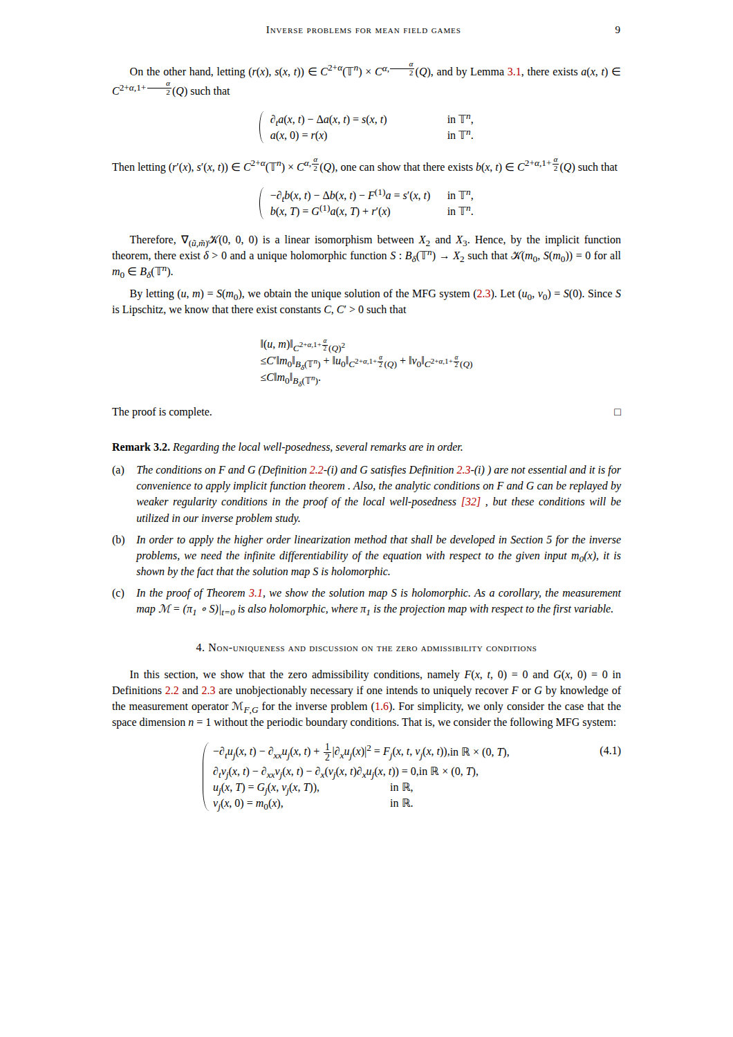Inverse problems for mean field games 9
On the other hand, letting (r(x), s(x, t)) ∈ C2+α(𝕋n) × Cα,α 2(Q), and by Lemma 3.1, there exists a(x, t) ∈ C2+α,1+α 2(Q) such that
∂ta(x, t) − Δa(x, t) = s(x, t) in 𝕋n, a(x, 0) = r(x) in 𝕋n.
Then letting (r′(x), s′(x, t)) ∈ C2+α(𝕋n) × Cα,α 2(Q), one can show that there exists b(x, t) ∈ C2+α,1+α 2(Q) such that
−∂tb(x, t) − Δb(x, t) − F(1)a = s′(x, t) in 𝕋n, b(x, T) = G(1)a(x, T) + r′(x) in 𝕋n.
Therefore, ∇(ũ,m̃)𝒦(0, 0, 0) is a linear isomorphism between X2 and X3. Hence, by the implicit function theorem, there exist δ > 0 and a unique holomorphic function S : Bδ(𝕋n) → X2 such that 𝒦(m0, S(m0)) = 0 for all m0 ∈ Bδ(𝕋n).
By letting (u, m) = S(m0), we obtain the unique solution of the MFG system (2.3). Let (u0, v0) = S(0). Since S is Lipschitz, we know that there exist constants C, C′ > 0 such that
‖(u, m)‖C2+α,1+α 2(Q)2 ≤C′‖m0‖Bδ(𝕋n) + ‖u0‖C2+α,1+α 2(Q) + ‖v0‖C2+α,1+α 2(Q) ≤C‖m0‖Bδ(𝕋n).
The proof is complete. □
Remark 3.2. Regarding the local well-posedness, several remarks are in order.
The conditions on F and G (Definition 2.2-(i) and G satisfies Definition 2.3-(i) ) are not essential and it is for convenience to apply implicit function theorem . Also, the analytic conditions on F and G can be replayed by weaker regularity conditions in the proof of the local well-posedness [32] , but these conditions will be utilized in our inverse problem study.
In order to apply the higher order linearization method that shall be developed in Section 5 for the inverse problems, we need the infinite differentiability of the equation with respect to the given input m0(x), it is shown by the fact that the solution map S is holomorphic.
In the proof of Theorem 3.1, we show the solution map S is holomorphic. As a corollary, the measurement map ℳ = (π1 ∘ S)|t=0 is also holomorphic, where π1 is the projection map with respect to the first variable.
4. Non-uniqueness and discussion on the zero admissibility conditions
In this section, we show that the zero admissibility conditions, namely F(x, t, 0) = 0 and G(x, 0) = 0 in Definitions 2.2 and 2.3 are unobjectionably necessary if one intends to uniquely recover F or G by knowledge of the measurement operator ℳF,G for the inverse problem (1.6). For simplicity, we only consider the case that the space dimension n = 1 without the periodic boundary conditions. That is, we consider the following MFG system:
−∂tuj(x, t) − ∂xxuj(x, t) + 12|∂xuj(x)|2 = Fj(x, t, vj(x, t)), in ℝ × (0, T), ∂tvj(x, t) − ∂xxvj(x, t) − ∂x(vj(x, t)∂xuj(x, t)) = 0, in ℝ × (0, T), uj(x, T) = Gj(x, vj(x, T)), in ℝ, vj(x, 0) = m0(x), in ℝ. (4.1)